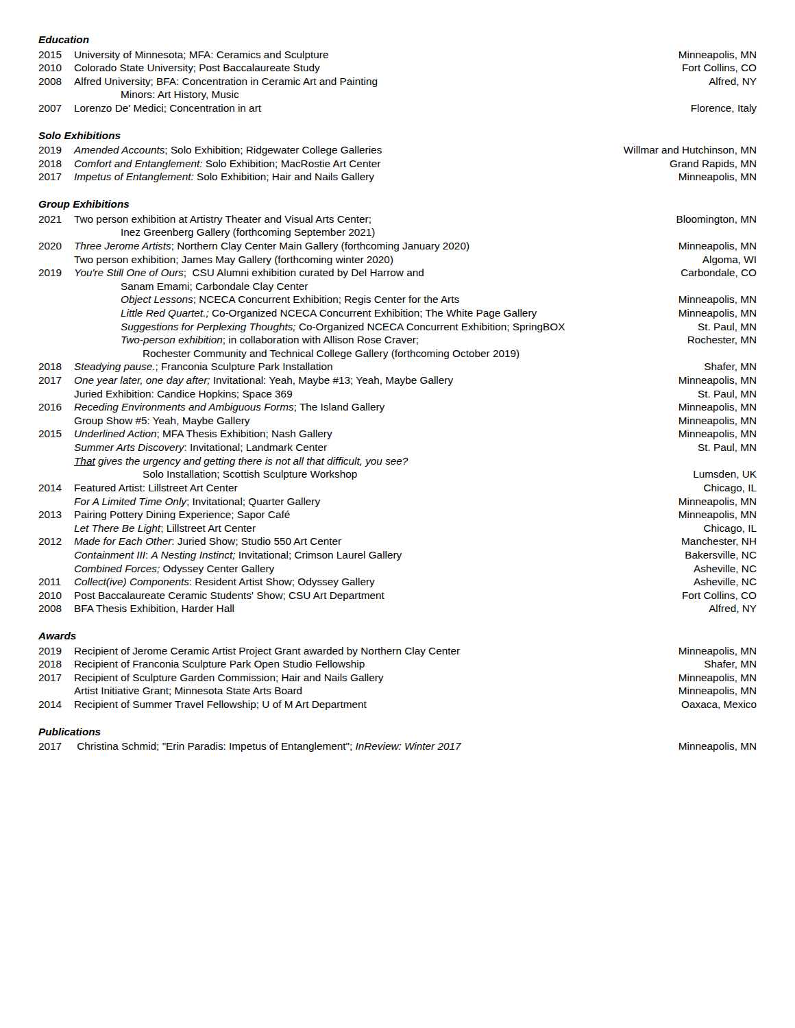Education
| 2015 | University of Minnesota; MFA: Ceramics and Sculpture | Minneapolis, MN |
| 2010 | Colorado State University; Post Baccalaureate Study | Fort Collins, CO |
| 2008 | Alfred University; BFA: Concentration in Ceramic Art and Painting | Alfred, NY |
| | Minors: Art History, Music | |
| 2007 | Lorenzo De' Medici; Concentration in art | Florence, Italy |
Solo Exhibitions
| 2019 | Amended Accounts ; Solo Exhibition; Ridgewater College Galleries | Willmar and Hutchinson, MN |
| 2018 | Comfort and Entanglement: Solo Exhibition; MacRostie Art Center | Grand Rapids, MN |
| 2017 | Impetus of Entanglement: Solo Exhibition; Hair and Nails Gallery | Minneapolis, MN |
Group Exhibitions
| 2021 | Two person exhibition at Artistry Theater and Visual Arts Center; | Bloomington, MN |
| | Inez Greenberg Gallery (forthcoming September 2021) | |
| 2020 | Three Jerome Artists ; Northern Clay Center Main Gallery (forthcoming January 2020) | Minneapolis, MN |
| | Two person exhibition; James May Gallery (forthcoming winter 2020) | Algoma, WI |
| 2019 | You're Still One of Ours ; CSU Alumni exhibition curated by Del Harrow and | Carbondale, CO |
| | Sanam Emami; Carbondale Clay Center | |
| | Object Lessons ; NCECA Concurrent Exhibition; Regis Center for the Arts | Minneapolis, MN |
| | Little Red Quartet.; Co-Organized NCECA Concurrent Exhibition; The White Page Gallery | Minneapolis, MN |
| | Suggestions for Perplexing Thoughts; Co-Organized NCECA Concurrent Exhibition; SpringBOX | St. Paul, MN |
| | Two-person exhibition ; in collaboration with Allison Rose Craver; | Rochester, MN |
| | Rochester Community and Technical College Gallery (forthcoming October 2019) | |
| 2018 | Steadying pause. ; Franconia Sculpture Park Installation | Shafer, MN |
| 2017 | One year later, one day after; Invitational: Yeah, Maybe #13; Yeah, Maybe Gallery | Minneapolis, MN |
| | Juried Exhibition: Candice Hopkins; Space 369 | St. Paul, MN |
| 2016 | Receding Environments and Ambiguous Forms ; The Island Gallery | Minneapolis, MN |
| | Group Show #5: Yeah, Maybe Gallery | Minneapolis, MN |
| 2015 | Underlined Action ; MFA Thesis Exhibition; Nash Gallery | Minneapolis, MN |
| | Summer Arts Discovery : Invitational; Landmark Center | St. Paul, MN |
| | That gives the urgency and getting there is not all that difficult, you see? | |
| | Solo Installation; Scottish Sculpture Workshop | Lumsden, UK |
| 2014 | Featured Artist: Lillstreet Art Center | Chicago, IL |
| | For A Limited Time Only ; Invitational; Quarter Gallery | Minneapolis, MN |
| 2013 | Pairing Pottery Dining Experience; Sapor Café | Minneapolis, MN |
| | Let There Be Light ; Lillstreet Art Center | Chicago, IL |
| 2012 | Made for Each Other : Juried Show; Studio 550 Art Center | Manchester, NH |
| | Containment III : A Nesting Instinct; Invitational; Crimson Laurel Gallery | Bakersville, NC |
| | Combined Forces; Odyssey Center Gallery | Asheville, NC |
| 2011 | Collect(ive) Components : Resident Artist Show; Odyssey Gallery | Asheville, NC |
| 2010 | Post Baccalaureate Ceramic Students' Show; CSU Art Department | Fort Collins, CO |
| 2008 | BFA Thesis Exhibition, Harder Hall | Alfred, NY |
Awards
| 2019 | Recipient of Jerome Ceramic Artist Project Grant awarded by Northern Clay Center | Minneapolis, MN |
| 2018 | Recipient of Franconia Sculpture Park Open Studio Fellowship | Shafer, MN |
| 2017 | Recipient of Sculpture Garden Commission; Hair and Nails Gallery | Minneapolis, MN |
| | Artist Initiative Grant; Minnesota State Arts Board | Minneapolis, MN |
| 2014 | Recipient of Summer Travel Fellowship; U of M Art Department | Oaxaca, Mexico |
Publications
| 2017 | Christina Schmid; "Erin Paradis: Impetus of Entanglement"; InReview: Winter 2017 | Minneapolis, MN |